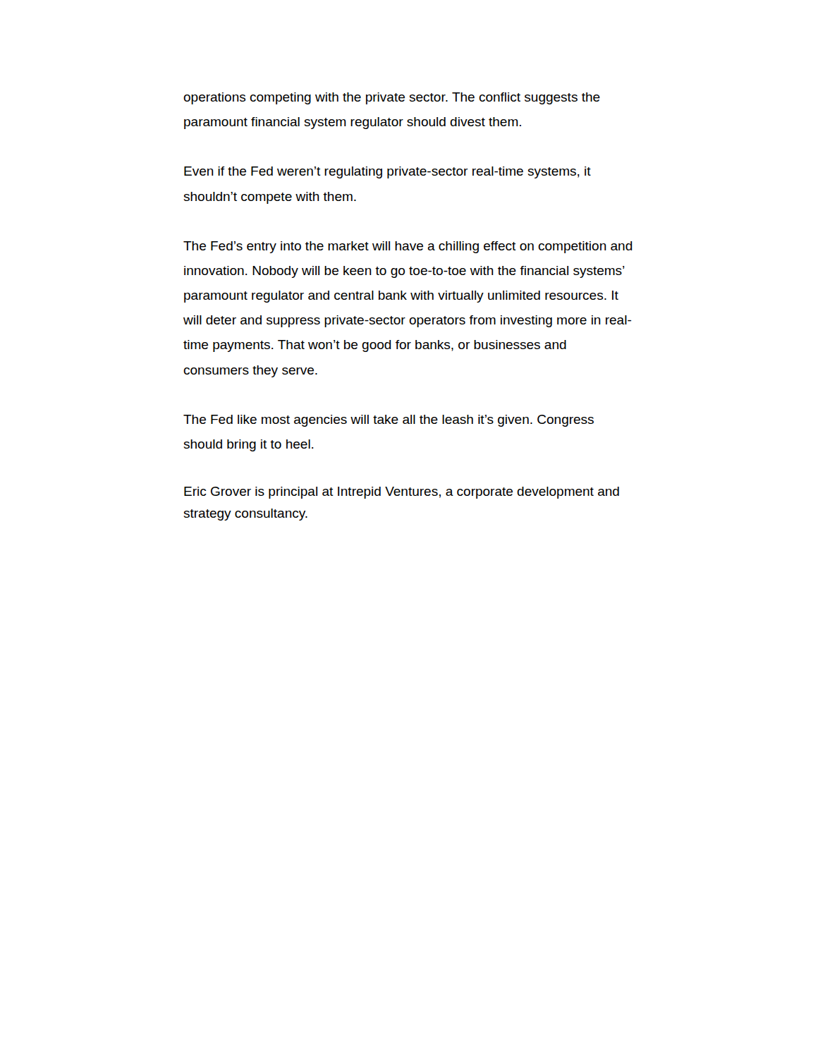operations competing with the private sector. The conflict suggests the paramount financial system regulator should divest them.
Even if the Fed weren’t regulating private-sector real-time systems, it shouldn’t compete with them.
The Fed’s entry into the market will have a chilling effect on competition and innovation. Nobody will be keen to go toe-to-toe with the financial systems’ paramount regulator and central bank with virtually unlimited resources. It will deter and suppress private-sector operators from investing more in real-time payments. That won’t be good for banks, or businesses and consumers they serve.
The Fed like most agencies will take all the leash it’s given. Congress should bring it to heel.
Eric Grover is principal at Intrepid Ventures, a corporate development and strategy consultancy.